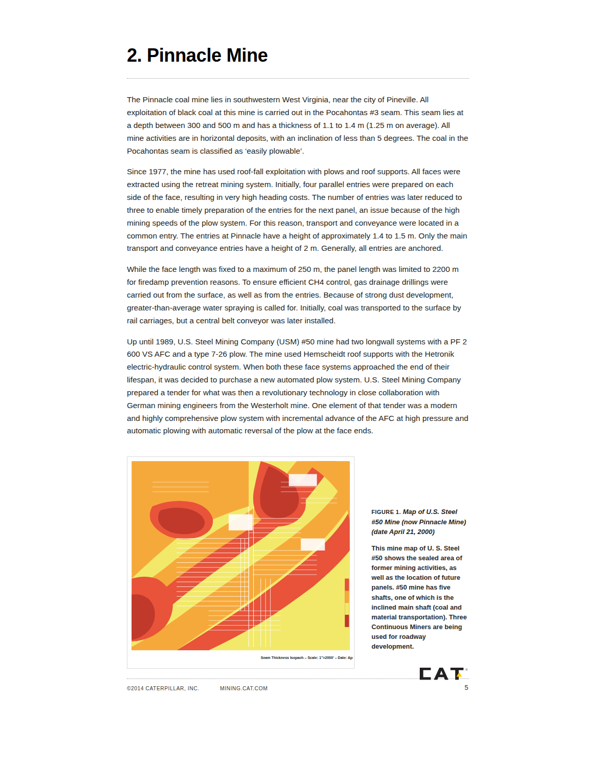2. Pinnacle Mine
The Pinnacle coal mine lies in southwestern West Virginia, near the city of Pineville. All exploitation of black coal at this mine is carried out in the Pocahontas #3 seam. This seam lies at a depth between 300 and 500 m and has a thickness of 1.1 to 1.4 m (1.25 m on average). All mine activities are in horizontal deposits, with an inclination of less than 5 degrees. The coal in the Pocahontas seam is classified as ‘easily plowable’.
Since 1977, the mine has used roof-fall exploitation with plows and roof supports. All faces were extracted using the retreat mining system. Initially, four parallel entries were prepared on each side of the face, resulting in very high heading costs. The number of entries was later reduced to three to enable timely preparation of the entries for the next panel, an issue because of the high mining speeds of the plow system. For this reason, transport and conveyance were located in a common entry. The entries at Pinnacle have a height of approximately 1.4 to 1.5 m. Only the main transport and conveyance entries have a height of 2 m. Generally, all entries are anchored.
While the face length was fixed to a maximum of 250 m, the panel length was limited to 2200 m for firedamp prevention reasons. To ensure efficient CH4 control, gas drainage drillings were carried out from the surface, as well as from the entries. Because of strong dust development, greater-than-average water spraying is called for. Initially, coal was transported to the surface by rail carriages, but a central belt conveyor was later installed.
Up until 1989, U.S. Steel Mining Company (USM) #50 mine had two longwall systems with a PF 2 600 VS AFC and a type 7-26 plow. The mine used Hemscheidt roof supports with the Hetronik electric-hydraulic control system. When both these face systems approached the end of their lifespan, it was decided to purchase a new automated plow system. U.S. Steel Mining Company prepared a tender for what was then a revolutionary technology in close collaboration with German mining engineers from the Westerholt mine. One element of that tender was a modern and highly comprehensive plow system with incremental advance of the AFC at high pressure and automatic plowing with automatic reversal of the plow at the face ends.
FIGURE 1. Map of U.S. Steel #50 Mine (now Pinnacle Mine) (date April 21, 2000)
This mine map of U. S. Steel #50 shows the sealed area of former mining activities, as well as the location of future panels. #50 mine has five shafts, one of which is the inclined main shaft (coal and material transportation). Three Continuous Miners are being used for roadway development.
©2014 CATERPILLAR, INC. MINING.CAT.COM
5
®